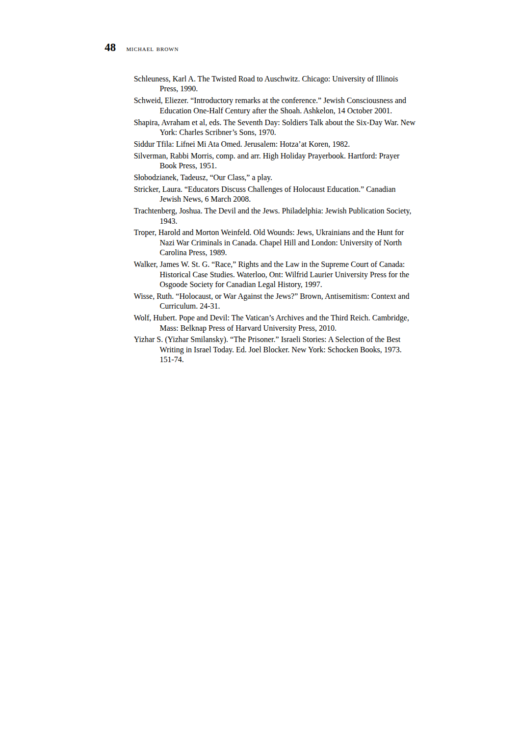48 Michael Brown
Schleuness, Karl A. The Twisted Road to Auschwitz. Chicago: University of Illinois Press, 1990.
Schweid, Eliezer. “Introductory remarks at the conference.” Jewish Consciousness and Education One-Half Century after the Shoah. Ashkelon, 14 October 2001.
Shapira, Avraham et al, eds. The Seventh Day: Soldiers Talk about the Six-Day War. New York: Charles Scribner’s Sons, 1970.
Siddur Tfila: Lifnei Mi Ata Omed. Jerusalem: Hotza’at Koren, 1982.
Silverman, Rabbi Morris, comp. and arr. High Holiday Prayerbook. Hartford: Prayer Book Press, 1951.
Słobodzianek, Tadeusz, “Our Class,” a play.
Stricker, Laura. “Educators Discuss Challenges of Holocaust Education.” Canadian Jewish News, 6 March 2008.
Trachtenberg, Joshua. The Devil and the Jews. Philadelphia: Jewish Publication Society, 1943.
Troper, Harold and Morton Weinfeld. Old Wounds: Jews, Ukrainians and the Hunt for Nazi War Criminals in Canada. Chapel Hill and London: University of North Carolina Press, 1989.
Walker, James W. St. G. “Race,” Rights and the Law in the Supreme Court of Canada: Historical Case Studies. Waterloo, Ont: Wilfrid Laurier University Press for the Osgoode Society for Canadian Legal History, 1997.
Wisse, Ruth. “Holocaust, or War Against the Jews?” Brown, Antisemitism: Context and Curriculum. 24-31.
Wolf, Hubert. Pope and Devil: The Vatican’s Archives and the Third Reich. Cambridge, Mass: Belknap Press of Harvard University Press, 2010.
Yizhar S. (Yizhar Smilansky). “The Prisoner.” Israeli Stories: A Selection of the Best Writing in Israel Today. Ed. Joel Blocker. New York: Schocken Books, 1973. 151-74.